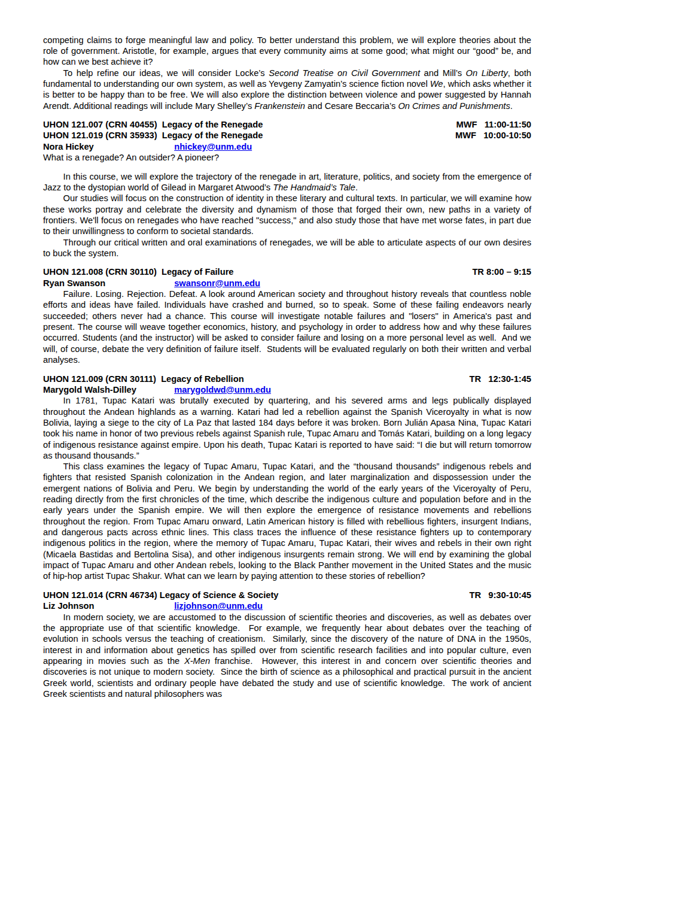competing claims to forge meaningful law and policy. To better understand this problem, we will explore theories about the role of government. Aristotle, for example, argues that every community aims at some good; what might our “good” be, and how can we best achieve it?
To help refine our ideas, we will consider Locke’s Second Treatise on Civil Government and Mill’s On Liberty, both fundamental to understanding our own system, as well as Yevgeny Zamyatin’s science fiction novel We, which asks whether it is better to be happy than to be free. We will also explore the distinction between violence and power suggested by Hannah Arendt. Additional readings will include Mary Shelley’s Frankenstein and Cesare Beccaria’s On Crimes and Punishments.
UHON 121.007 (CRN 40455) Legacy of the Renegade MWF 11:00-11:50
UHON 121.019 (CRN 35933) Legacy of the Renegade MWF 10:00-10:50
Nora Hickey nhickey@unm.edu
What is a renegade? An outsider? A pioneer?
In this course, we will explore the trajectory of the renegade in art, literature, politics, and society from the emergence of Jazz to the dystopian world of Gilead in Margaret Atwood’s The Handmaid’s Tale.
Our studies will focus on the construction of identity in these literary and cultural texts. In particular, we will examine how these works portray and celebrate the diversity and dynamism of those that forged their own, new paths in a variety of frontiers. We'll focus on renegades who have reached "success," and also study those that have met worse fates, in part due to their unwillingness to conform to societal standards.
Through our critical written and oral examinations of renegades, we will be able to articulate aspects of our own desires to buck the system.
UHON 121.008 (CRN 30110) Legacy of Failure TR 8:00 – 9:15
Ryan Swanson swansonr@unm.edu
Failure. Losing. Rejection. Defeat. A look around American society and throughout history reveals that countless noble efforts and ideas have failed. Individuals have crashed and burned, so to speak. Some of these failing endeavors nearly succeeded; others never had a chance. This course will investigate notable failures and "losers" in America's past and present. The course will weave together economics, history, and psychology in order to address how and why these failures occurred. Students (and the instructor) will be asked to consider failure and losing on a more personal level as well. And we will, of course, debate the very definition of failure itself. Students will be evaluated regularly on both their written and verbal analyses.
UHON 121.009 (CRN 30111) Legacy of Rebellion TR 12:30-1:45
Marygold Walsh-Dilley marygoldwd@unm.edu
In 1781, Tupac Katari was brutally executed by quartering, and his severed arms and legs publically displayed throughout the Andean highlands as a warning. Katari had led a rebellion against the Spanish Viceroyalty in what is now Bolivia, laying a siege to the city of La Paz that lasted 184 days before it was broken. Born Julián Apasa Nina, Tupac Katari took his name in honor of two previous rebels against Spanish rule, Tupac Amaru and Tomás Katari, building on a long legacy of indigenous resistance against empire. Upon his death, Tupac Katari is reported to have said: “I die but will return tomorrow as thousand thousands.”
This class examines the legacy of Tupac Amaru, Tupac Katari, and the “thousand thousands” indigenous rebels and fighters that resisted Spanish colonization in the Andean region, and later marginalization and dispossession under the emergent nations of Bolivia and Peru. We begin by understanding the world of the early years of the Viceroyalty of Peru, reading directly from the first chronicles of the time, which describe the indigenous culture and population before and in the early years under the Spanish empire. We will then explore the emergence of resistance movements and rebellions throughout the region. From Tupac Amaru onward, Latin American history is filled with rebellious fighters, insurgent Indians, and dangerous pacts across ethnic lines. This class traces the influence of these resistance fighters up to contemporary indigenous politics in the region, where the memory of Tupac Amaru, Tupac Katari, their wives and rebels in their own right (Micaela Bastidas and Bertolina Sisa), and other indigenous insurgents remain strong. We will end by examining the global impact of Tupac Amaru and other Andean rebels, looking to the Black Panther movement in the United States and the music of hip-hop artist Tupac Shakur. What can we learn by paying attention to these stories of rebellion?
UHON 121.014 (CRN 46734) Legacy of Science & Society TR 9:30-10:45
Liz Johnson lizjohnson@unm.edu
In modern society, we are accustomed to the discussion of scientific theories and discoveries, as well as debates over the appropriate use of that scientific knowledge. For example, we frequently hear about debates over the teaching of evolution in schools versus the teaching of creationism. Similarly, since the discovery of the nature of DNA in the 1950s, interest in and information about genetics has spilled over from scientific research facilities and into popular culture, even appearing in movies such as the X-Men franchise. However, this interest in and concern over scientific theories and discoveries is not unique to modern society. Since the birth of science as a philosophical and practical pursuit in the ancient Greek world, scientists and ordinary people have debated the study and use of scientific knowledge. The work of ancient Greek scientists and natural philosophers was